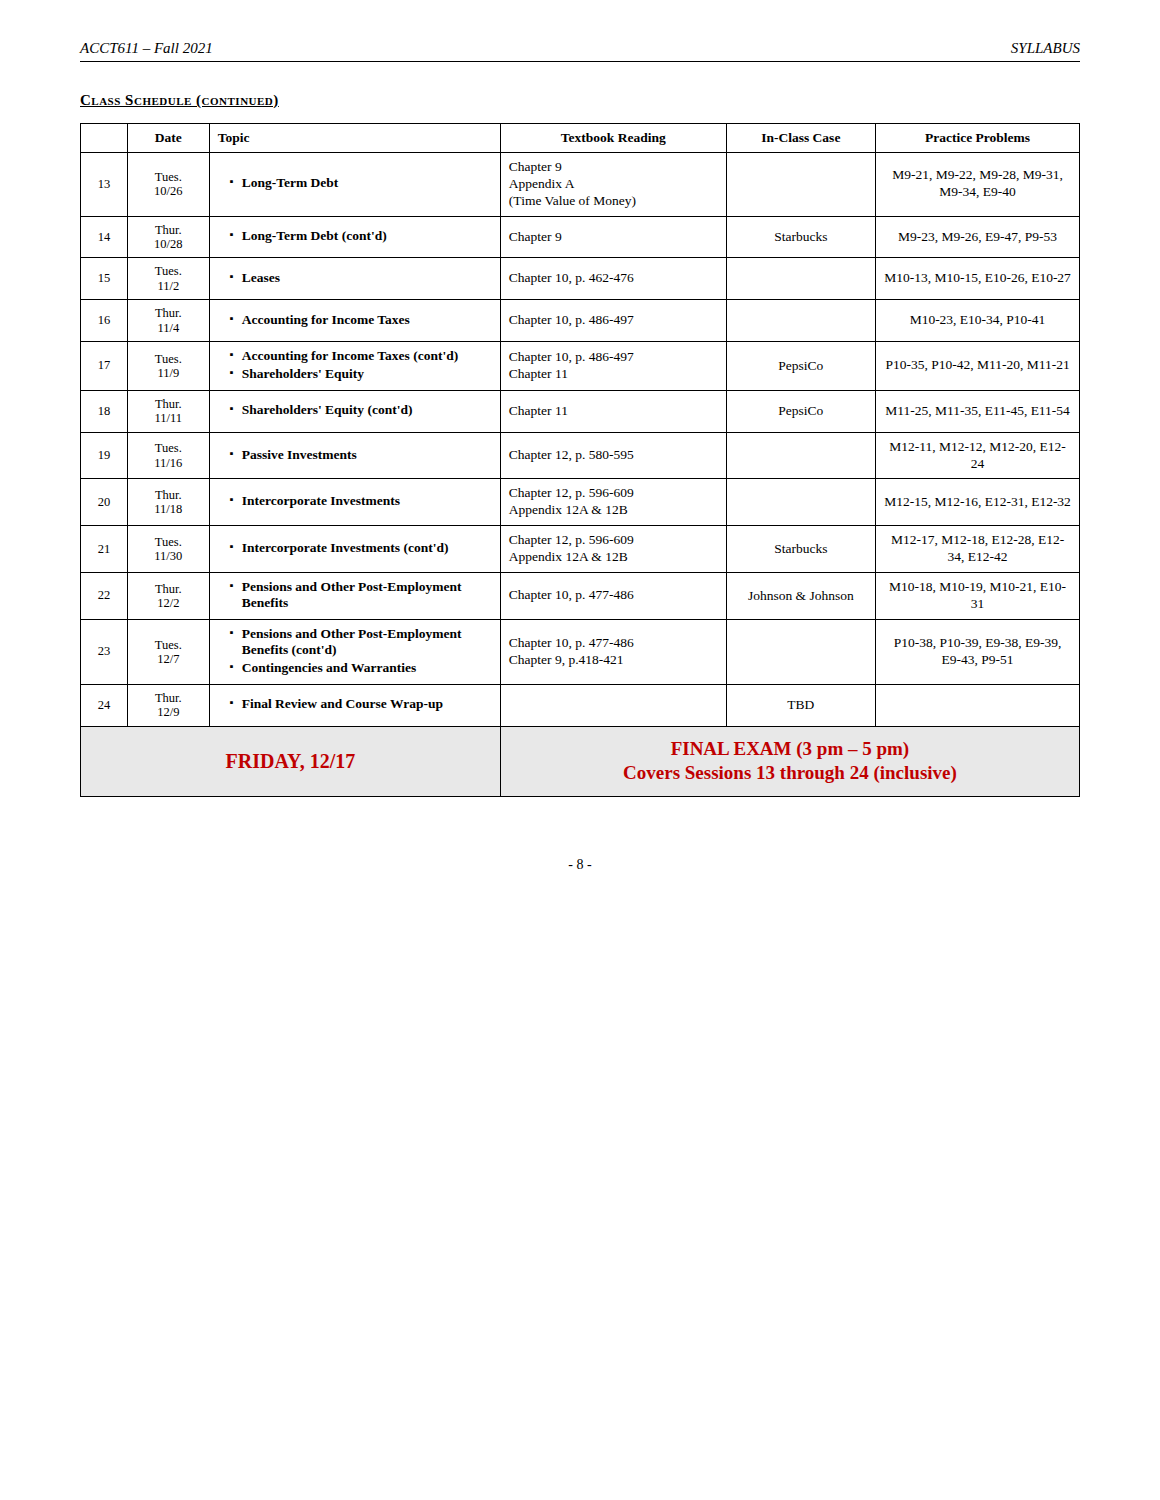ACCT611 – Fall 2021 SYLLABUS
Class Schedule (continued)
| | Date | Topic | Textbook Reading | In-Class Case | Practice Problems |
| --- | --- | --- | --- | --- | --- |
| 13 | Tues. 10/26 | Long-Term Debt | Chapter 9 Appendix A (Time Value of Money) | | M9-21, M9-22, M9-28, M9-31, M9-34, E9-40 |
| 14 | Thur. 10/28 | Long-Term Debt (cont'd) | Chapter 9 | Starbucks | M9-23, M9-26, E9-47, P9-53 |
| 15 | Tues. 11/2 | Leases | Chapter 10, p. 462-476 | | M10-13, M10-15, E10-26, E10-27 |
| 16 | Thur. 11/4 | Accounting for Income Taxes | Chapter 10, p. 486-497 | | M10-23, E10-34, P10-41 |
| 17 | Tues. 11/9 | Accounting for Income Taxes (cont'd) Shareholders' Equity | Chapter 10, p. 486-497 Chapter 11 | PepsiCo | P10-35, P10-42, M11-20, M11-21 |
| 18 | Thur. 11/11 | Shareholders' Equity (cont'd) | Chapter 11 | PepsiCo | M11-25, M11-35, E11-45, E11-54 |
| 19 | Tues. 11/16 | Passive Investments | Chapter 12, p. 580-595 | | M12-11, M12-12, M12-20, E12-24 |
| 20 | Thur. 11/18 | Intercorporate Investments | Chapter 12, p. 596-609 Appendix 12A & 12B | | M12-15, M12-16, E12-31, E12-32 |
| 21 | Tues. 11/30 | Intercorporate Investments (cont'd) | Chapter 12, p. 596-609 Appendix 12A & 12B | Starbucks | M12-17, M12-18, E12-28, E12-34, E12-42 |
| 22 | Thur. 12/2 | Pensions and Other Post-Employment Benefits | Chapter 10, p. 477-486 | Johnson & Johnson | M10-18, M10-19, M10-21, E10-31 |
| 23 | Tues. 12/7 | Pensions and Other Post-Employment Benefits (cont'd) Contingencies and Warranties | Chapter 10, p. 477-486 Chapter 9, p.418-421 | | P10-38, P10-39, E9-38, E9-39, E9-43, P9-51 |
| 24 | Thur. 12/9 | Final Review and Course Wrap-up | | TBD | |
| FRIDAY, 12/17 | FINAL EXAM (3 pm – 5 pm) Covers Sessions 13 through 24 (inclusive) |
- 8 -